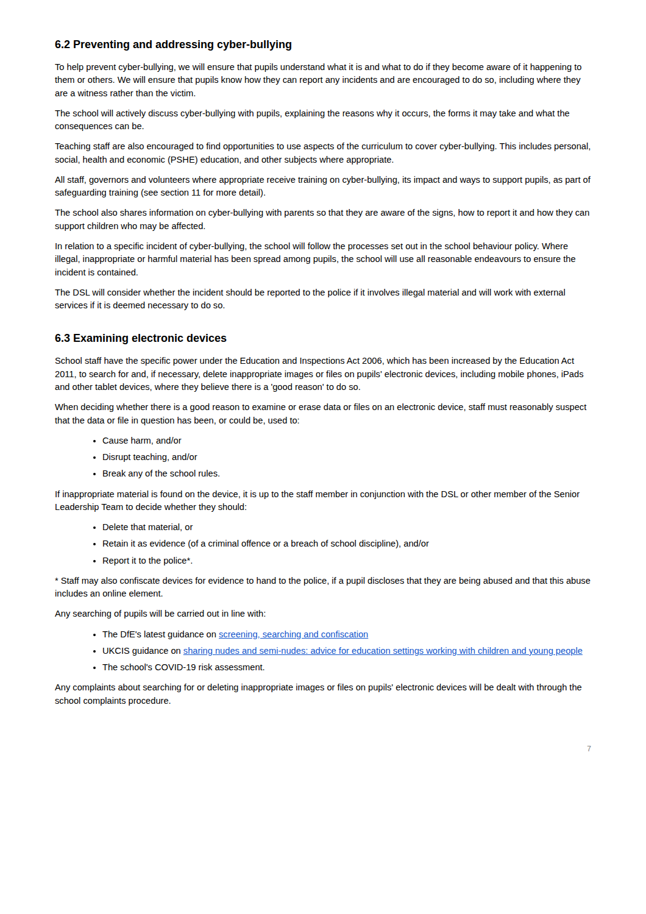6.2 Preventing and addressing cyber-bullying
To help prevent cyber-bullying, we will ensure that pupils understand what it is and what to do if they become aware of it happening to them or others. We will ensure that pupils know how they can report any incidents and are encouraged to do so, including where they are a witness rather than the victim.
The school will actively discuss cyber-bullying with pupils, explaining the reasons why it occurs, the forms it may take and what the consequences can be.
Teaching staff are also encouraged to find opportunities to use aspects of the curriculum to cover cyber-bullying. This includes personal, social, health and economic (PSHE) education, and other subjects where appropriate.
All staff, governors and volunteers where appropriate receive training on cyber-bullying, its impact and ways to support pupils, as part of safeguarding training (see section 11 for more detail).
The school also shares information on cyber-bullying with parents so that they are aware of the signs, how to report it and how they can support children who may be affected.
In relation to a specific incident of cyber-bullying, the school will follow the processes set out in the school behaviour policy. Where illegal, inappropriate or harmful material has been spread among pupils, the school will use all reasonable endeavours to ensure the incident is contained.
The DSL will consider whether the incident should be reported to the police if it involves illegal material and will work with external services if it is deemed necessary to do so.
6.3 Examining electronic devices
School staff have the specific power under the Education and Inspections Act 2006, which has been increased by the Education Act 2011, to search for and, if necessary, delete inappropriate images or files on pupils' electronic devices, including mobile phones, iPads and other tablet devices, where they believe there is a 'good reason' to do so.
When deciding whether there is a good reason to examine or erase data or files on an electronic device, staff must reasonably suspect that the data or file in question has been, or could be, used to:
Cause harm, and/or
Disrupt teaching, and/or
Break any of the school rules.
If inappropriate material is found on the device, it is up to the staff member in conjunction with the DSL or other member of the Senior Leadership Team to decide whether they should:
Delete that material, or
Retain it as evidence (of a criminal offence or a breach of school discipline), and/or
Report it to the police*.
* Staff may also confiscate devices for evidence to hand to the police, if a pupil discloses that they are being abused and that this abuse includes an online element.
Any searching of pupils will be carried out in line with:
The DfE's latest guidance on screening, searching and confiscation
UKCIS guidance on sharing nudes and semi-nudes: advice for education settings working with children and young people
The school's COVID-19 risk assessment.
Any complaints about searching for or deleting inappropriate images or files on pupils' electronic devices will be dealt with through the school complaints procedure.
7